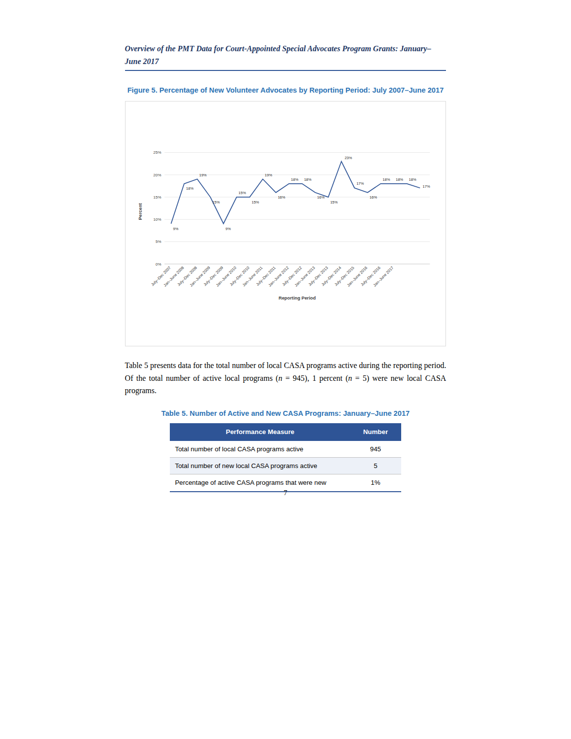Overview of the PMT Data for Court-Appointed Special Advocates Program Grants: January–June 2017
Figure 5. Percentage of New Volunteer Advocates by Reporting Period: July 2007–June 2017
0% 5% 10% 15% 20% 25% Percent 9% 18% 19% 15% 9% 15% 15% 19% 16% 18% 18% 16% 15% 23% 17% 16% 18% 18% 18% 17% July–Dec 2007 Jan–June 2008 July–Dec 2008 Jan–June 2009 July–Dec 2009 Jan–June 2010 July–Dec 2010 Jan–June 2011 July–Dec 2011 Jan–June 2012 July–Dec 2012 Jan–June 2013 July–Dec 2013 July–Dec 2014 July–Dec 2015 Jan–June 2016 July–Dec 2016 Jan–June 2017 Reporting Period
Table 5 presents data for the total number of local CASA programs active during the reporting period. Of the total number of active local programs (n = 945), 1 percent (n = 5) were new local CASA programs.
Table 5. Number of Active and New CASA Programs: January–June 2017
| Performance Measure | Number |
| --- | --- |
| Total number of local CASA programs active | 945 |
| Total number of new local CASA programs active | 5 |
| Percentage of active CASA programs that were new | 1% |
7